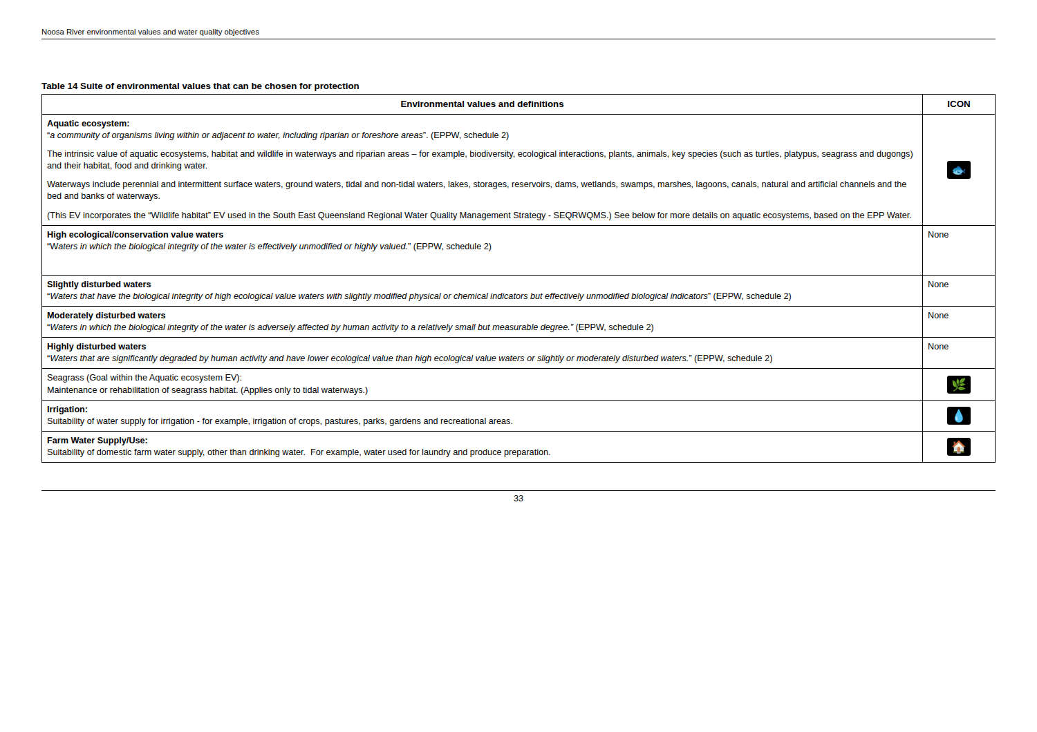Noosa River environmental values and water quality objectives
Table 14 Suite of environmental values that can be chosen for protection
| Environmental values and definitions | ICON |
| --- | --- |
| Aquatic ecosystem: “ a community of organisms living within or adjacent to water, including riparian or foreshore areas ”. (EPPW, schedule 2) The intrinsic value of aquatic ecosystems, habitat and wildlife in waterways and riparian areas – for example, biodiversity, ecological interactions, plants, animals, key species (such as turtles, platypus, seagrass and dugongs) and their habitat, food and drinking water. Waterways include perennial and intermittent surface waters, ground waters, tidal and non-tidal waters, lakes, storages, reservoirs, dams, wetlands, swamps, marshes, lagoons, canals, natural and artificial channels and the bed and banks of waterways. (This EV incorporates the “Wildlife habitat” EV used in the South East Queensland Regional Water Quality Management Strategy - SEQRWQMS.) See below for more details on aquatic ecosystems, based on the EPP Water. | 🐟 |
| High ecological/conservation value waters “W aters in which the biological integrity of the water is effectively unmodified or highly valued. ” (EPPW, schedule 2) | None |
| Slightly disturbed waters “ Waters that have the biological integrity of high ecological value waters with slightly modified physical or chemical indicators but effectively unmodified biological indicators ” (EPPW, schedule 2) | None |
| Moderately disturbed waters “ Waters in which the biological integrity of the water is adversely affected by human activity to a relatively small but measurable degree.” (EPPW, schedule 2) | None |
| Highly disturbed waters “ Waters that are significantly degraded by human activity and have lower ecological value than high ecological value waters or slightly or moderately disturbed waters. ” (EPPW, schedule 2) | None |
| Seagrass (Goal within the Aquatic ecosystem EV): Maintenance or rehabilitation of seagrass habitat. (Applies only to tidal waterways.) | 🌿 |
| Irrigation: Suitability of water supply for irrigation - for example, irrigation of crops, pastures, parks, gardens and recreational areas. | 💧 |
| Farm Water Supply/Use: Suitability of domestic farm water supply, other than drinking water. For example, water used for laundry and produce preparation. | 🏠 |
33